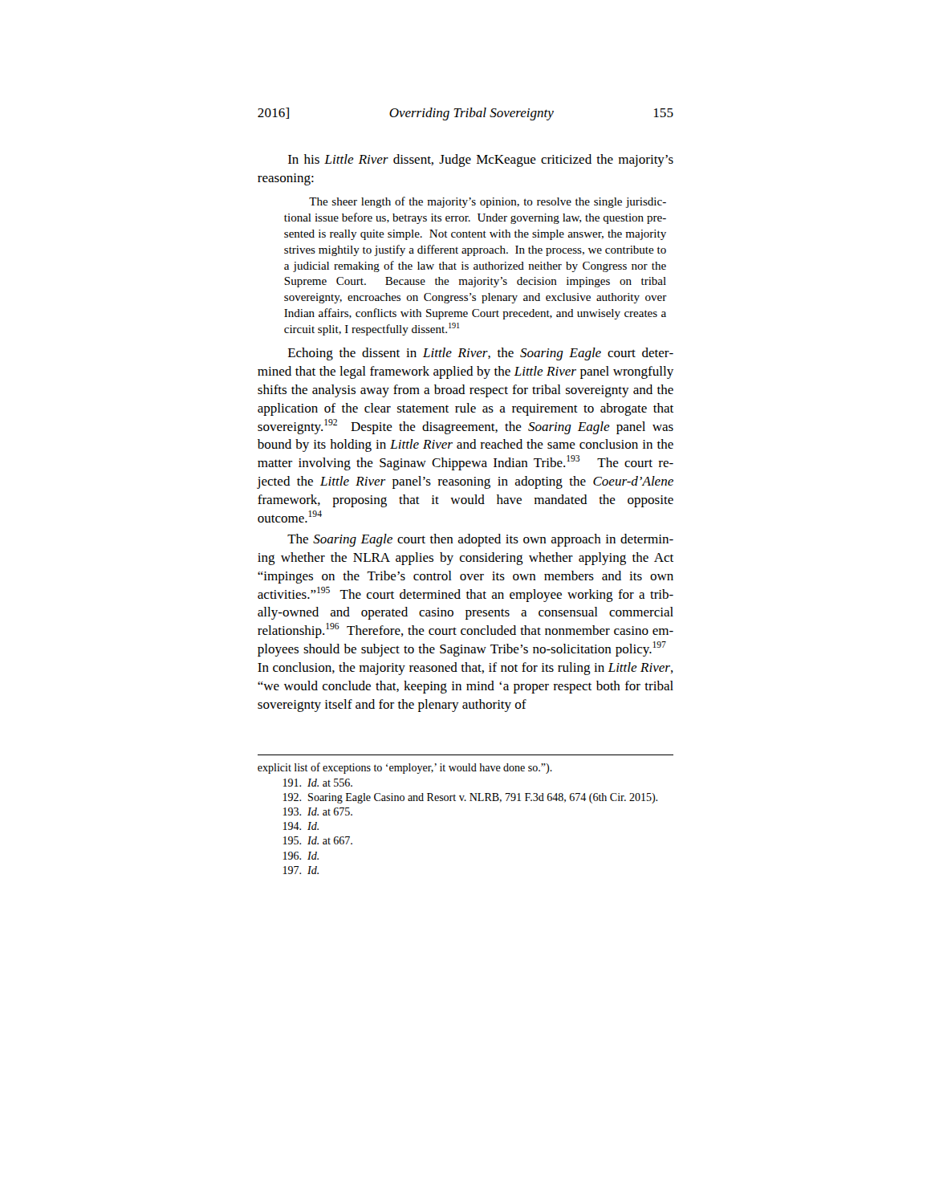2016] Overriding Tribal Sovereignty 155
In his Little River dissent, Judge McKeague criticized the majority’s reasoning:
The sheer length of the majority’s opinion, to resolve the single jurisdictional issue before us, betrays its error. Under governing law, the question presented is really quite simple. Not content with the simple answer, the majority strives mightily to justify a different approach. In the process, we contribute to a judicial remaking of the law that is authorized neither by Congress nor the Supreme Court. Because the majority’s decision impinges on tribal sovereignty, encroaches on Congress’s plenary and exclusive authority over Indian affairs, conflicts with Supreme Court precedent, and unwisely creates a circuit split, I respectfully dissent.191
Echoing the dissent in Little River, the Soaring Eagle court determined that the legal framework applied by the Little River panel wrongfully shifts the analysis away from a broad respect for tribal sovereignty and the application of the clear statement rule as a requirement to abrogate that sovereignty.192 Despite the disagreement, the Soaring Eagle panel was bound by its holding in Little River and reached the same conclusion in the matter involving the Saginaw Chippewa Indian Tribe.193 The court rejected the Little River panel’s reasoning in adopting the Coeur-d’Alene framework, proposing that it would have mandated the opposite outcome.194
The Soaring Eagle court then adopted its own approach in determining whether the NLRA applies by considering whether applying the Act “impinges on the Tribe’s control over its own members and its own activities.”195 The court determined that an employee working for a tribally-owned and operated casino presents a consensual commercial relationship.196 Therefore, the court concluded that nonmember casino employees should be subject to the Saginaw Tribe’s no-solicitation policy.197 In conclusion, the majority reasoned that, if not for its ruling in Little River, “we would conclude that, keeping in mind ‘a proper respect both for tribal sovereignty itself and for the plenary authority of
explicit list of exceptions to ‘employer,’ it would have done so.”).
191. Id. at 556.
192. Soaring Eagle Casino and Resort v. NLRB, 791 F.3d 648, 674 (6th Cir. 2015).
193. Id. at 675.
194. Id.
195. Id. at 667.
196. Id.
197. Id.